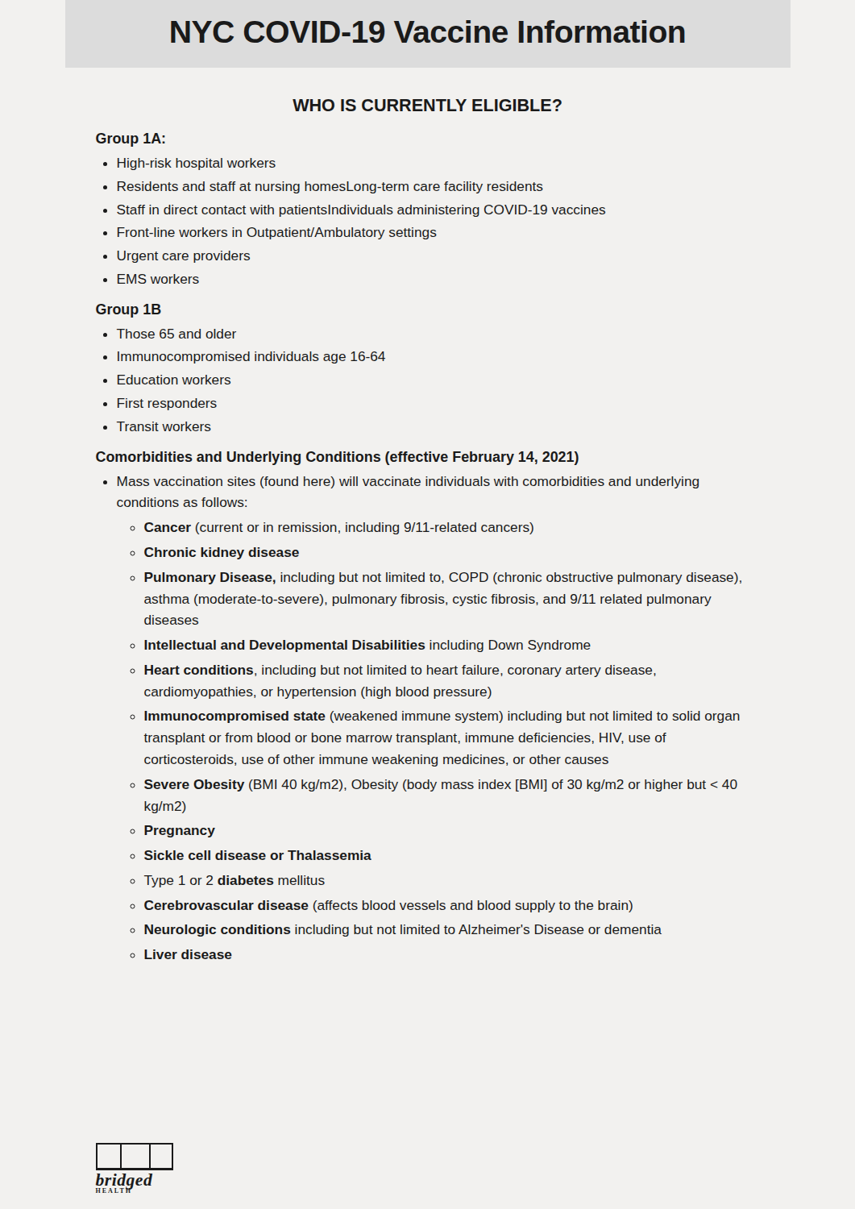NYC COVID-19 Vaccine Information
WHO IS CURRENTLY ELIGIBLE?
Group 1A:
High-risk hospital workers
Residents and staff at nursing homesLong-term care facility residents
Staff in direct contact with patientsIndividuals administering COVID-19 vaccines
Front-line workers in Outpatient/Ambulatory settings
Urgent care providers
EMS workers
Group 1B
Those 65 and older
Immunocompromised individuals age 16-64
Education workers
First responders
Transit workers
Comorbidities and Underlying Conditions (effective February 14, 2021)
Mass vaccination sites (found here) will vaccinate individuals with comorbidities and underlying conditions as follows:
Cancer (current or in remission, including 9/11-related cancers)
Chronic kidney disease
Pulmonary Disease, including but not limited to, COPD (chronic obstructive pulmonary disease), asthma (moderate-to-severe), pulmonary fibrosis, cystic fibrosis, and 9/11 related pulmonary diseases
Intellectual and Developmental Disabilities including Down Syndrome
Heart conditions, including but not limited to heart failure, coronary artery disease, cardiomyopathies, or hypertension (high blood pressure)
Immunocompromised state (weakened immune system) including but not limited to solid organ transplant or from blood or bone marrow transplant, immune deficiencies, HIV, use of corticosteroids, use of other immune weakening medicines, or other causes
Severe Obesity (BMI 40 kg/m2), Obesity (body mass index [BMI] of 30 kg/m2 or higher but < 40 kg/m2)
Pregnancy
Sickle cell disease or Thalassemia
Type 1 or 2 diabetes mellitus
Cerebrovascular disease (affects blood vessels and blood supply to the brain)
Neurologic conditions including but not limited to Alzheimer's Disease or dementia
Liver disease
bridgedHEALTH